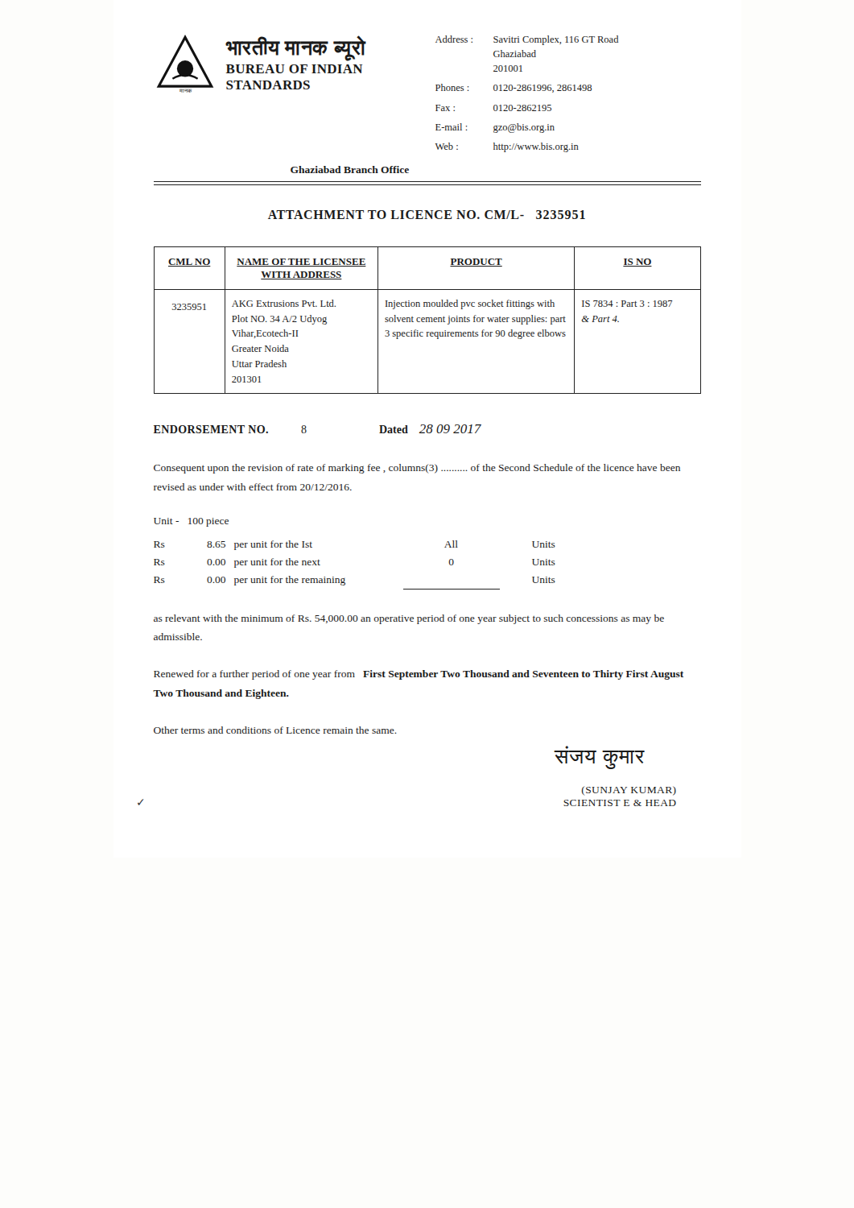मानक
भारतीय मानक ब्यूरो
BUREAU OF INDIAN STANDARDS
| Address : | Savitri Complex, 116 GT Road Ghaziabad 201001 |
| Phones : | 0120-2861996, 2861498 |
| Fax : | 0120-2862195 |
| E-mail : | gzo@bis.org.in |
| Web : | http://www.bis.org.in |
Ghaziabad Branch Office
ATTACHMENT TO LICENCE NO. CM/L- 3235951
| CML NO | NAME OF THE LICENSEE WITH ADDRESS | PRODUCT | IS NO |
| --- | --- | --- | --- |
| 3235951 | AKG Extrusions Pvt. Ltd. Plot NO. 34 A/2 Udyog Vihar,Ecotech-II Greater Noida Uttar Pradesh 201301 | Injection moulded pvc socket fittings with solvent cement joints for water supplies: part 3 specific requirements for 90 degree elbows | IS 7834 : Part 3 : 1987 & Part 4. |
ENDORSEMENT NO. 8 Dated 28 09 2017
Consequent upon the revision of rate of marking fee , columns(3) .......... of the Second Schedule of the licence have been revised as under with effect from 20/12/2016.
Unit - 100 piece
| Rs | 8.65 | per unit for the Ist | All | Units |
| Rs | 0.00 | per unit for the next | 0 | Units |
| Rs | 0.00 | per unit for the remaining | | Units |
as relevant with the minimum of Rs. 54,000.00 an operative period of one year subject to such concessions as may be admissible.
Renewed for a further period of one year from First September Two Thousand and Seventeen to Thirty First August Two Thousand and Eighteen.
Other terms and conditions of Licence remain the same.
संजय कुमार
(SUNJAY KUMAR)
SCIENTIST E & HEAD
✓